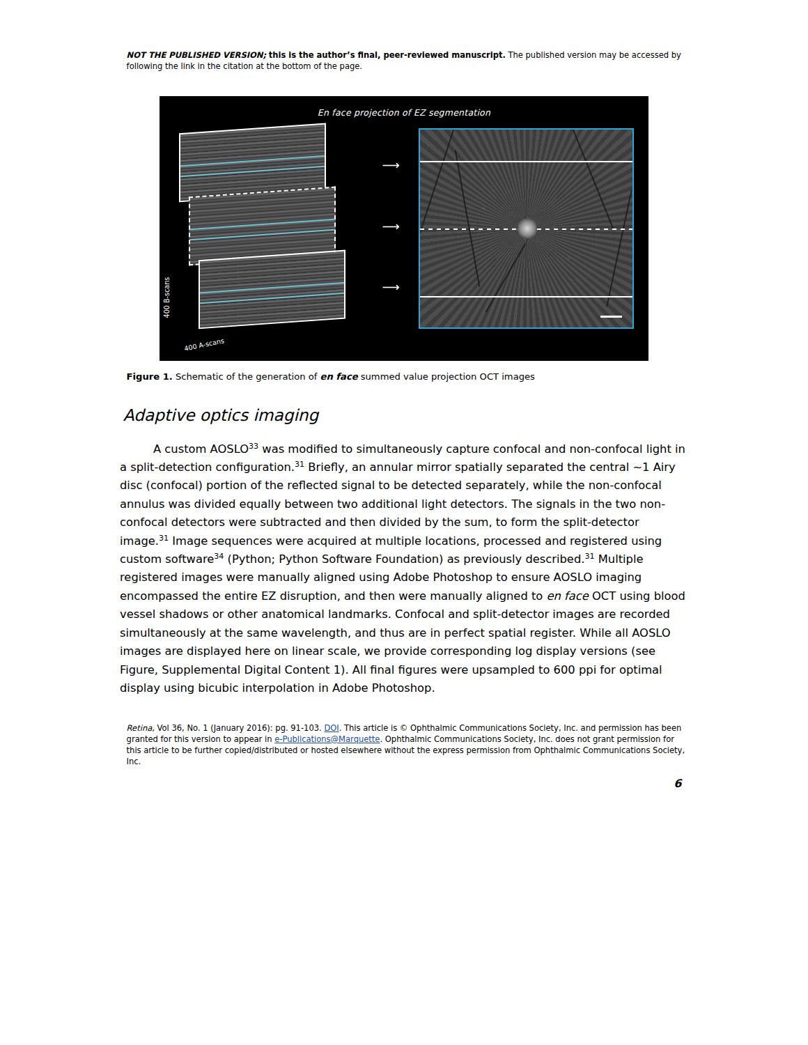NOT THE PUBLISHED VERSION; this is the author’s final, peer-reviewed manuscript. The published version may be accessed by following the link in the citation at the bottom of the page.
En face projection of EZ segmentation
400 B-scans 400 A-scans ⟶ ⟶ ⟶
Figure 1. Schematic of the generation of en face summed value projection OCT images
Adaptive optics imaging
A custom AOSLO33 was modified to simultaneously capture confocal and non-confocal light in a split-detection configuration.31 Briefly, an annular mirror spatially separated the central ~1 Airy disc (confocal) portion of the reflected signal to be detected separately, while the non-confocal annulus was divided equally between two additional light detectors. The signals in the two non-confocal detectors were subtracted and then divided by the sum, to form the split-detector image.31 Image sequences were acquired at multiple locations, processed and registered using custom software34 (Python; Python Software Foundation) as previously described.31 Multiple registered images were manually aligned using Adobe Photoshop to ensure AOSLO imaging encompassed the entire EZ disruption, and then were manually aligned to en face OCT using blood vessel shadows or other anatomical landmarks. Confocal and split-detector images are recorded simultaneously at the same wavelength, and thus are in perfect spatial register. While all AOSLO images are displayed here on linear scale, we provide corresponding log display versions (see Figure, Supplemental Digital Content 1). All final figures were upsampled to 600 ppi for optimal display using bicubic interpolation in Adobe Photoshop.
Retina, Vol 36, No. 1 (January 2016): pg. 91-103. DOI. This article is © Ophthalmic Communications Society, Inc. and permission has been granted for this version to appear in e-Publications@Marquette. Ophthalmic Communications Society, Inc. does not grant permission for this article to be further copied/distributed or hosted elsewhere without the express permission from Ophthalmic Communications Society, Inc.
6